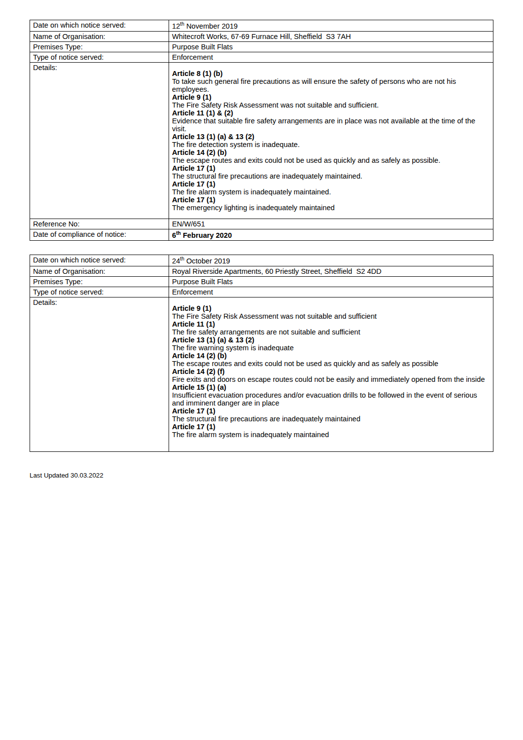| Date on which notice served: | 12 th November 2019 |
| Name of Organisation: | Whitecroft Works, 67-69 Furnace Hill, Sheffield S3 7AH |
| Premises Type: | Purpose Built Flats |
| Type of notice served: | Enforcement |
| Details: | Article 8 (1) (b) To take such general fire precautions as will ensure the safety of persons who are not his employees. Article 9 (1) The Fire Safety Risk Assessment was not suitable and sufficient. Article 11 (1) & (2) Evidence that suitable fire safety arrangements are in place was not available at the time of the visit. Article 13 (1) (a) & 13 (2) The fire detection system is inadequate. Article 14 (2) (b) The escape routes and exits could not be used as quickly and as safely as possible. Article 17 (1) The structural fire precautions are inadequately maintained. Article 17 (1) The fire alarm system is inadequately maintained. Article 17 (1) The emergency lighting is inadequately maintained |
| Reference No: | EN/W/651 |
| Date of compliance of notice: | 6 th February 2020 |
| Date on which notice served: | 24 th October 2019 |
| Name of Organisation: | Royal Riverside Apartments, 60 Priestly Street, Sheffield S2 4DD |
| Premises Type: | Purpose Built Flats |
| Type of notice served: | Enforcement |
| Details: | Article 9 (1) The Fire Safety Risk Assessment was not suitable and sufficient Article 11 (1) The fire safety arrangements are not suitable and sufficient Article 13 (1) (a) & 13 (2) The fire warning system is inadequate Article 14 (2) (b) The escape routes and exits could not be used as quickly and as safely as possible Article 14 (2) (f) Fire exits and doors on escape routes could not be easily and immediately opened from the inside Article 15 (1) (a) Insufficient evacuation procedures and/or evacuation drills to be followed in the event of serious and imminent danger are in place Article 17 (1) The structural fire precautions are inadequately maintained Article 17 (1) The fire alarm system is inadequately maintained |
Last Updated 30.03.2022